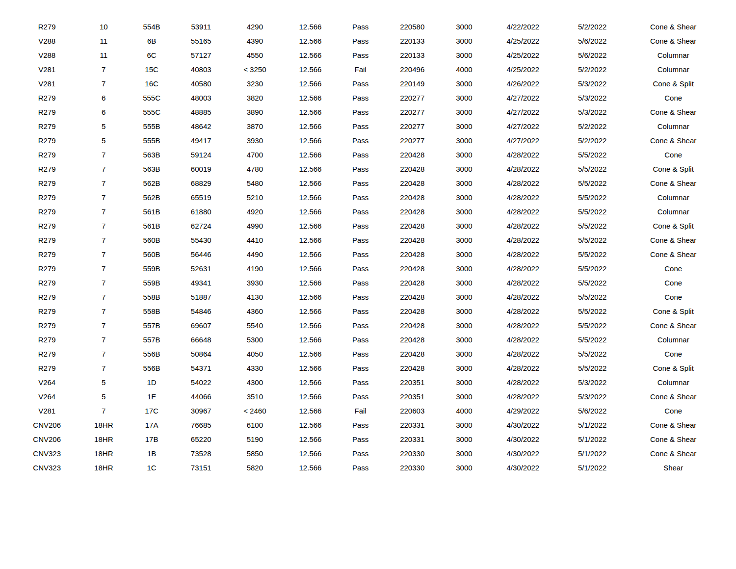| R279 | 10 | 554B | 53911 | 4290 | 12.566 | Pass | 220580 | 3000 | 4/22/2022 | 5/2/2022 | Cone & Shear |
| V288 | 11 | 6B | 55165 | 4390 | 12.566 | Pass | 220133 | 3000 | 4/25/2022 | 5/6/2022 | Cone & Shear |
| V288 | 11 | 6C | 57127 | 4550 | 12.566 | Pass | 220133 | 3000 | 4/25/2022 | 5/6/2022 | Columnar |
| V281 | 7 | 15C | 40803 | < 3250 | 12.566 | Fail | 220496 | 4000 | 4/25/2022 | 5/2/2022 | Columnar |
| V281 | 7 | 16C | 40580 | 3230 | 12.566 | Pass | 220149 | 3000 | 4/26/2022 | 5/3/2022 | Cone & Split |
| R279 | 6 | 555C | 48003 | 3820 | 12.566 | Pass | 220277 | 3000 | 4/27/2022 | 5/3/2022 | Cone |
| R279 | 6 | 555C | 48885 | 3890 | 12.566 | Pass | 220277 | 3000 | 4/27/2022 | 5/3/2022 | Cone & Shear |
| R279 | 5 | 555B | 48642 | 3870 | 12.566 | Pass | 220277 | 3000 | 4/27/2022 | 5/2/2022 | Columnar |
| R279 | 5 | 555B | 49417 | 3930 | 12.566 | Pass | 220277 | 3000 | 4/27/2022 | 5/2/2022 | Cone & Shear |
| R279 | 7 | 563B | 59124 | 4700 | 12.566 | Pass | 220428 | 3000 | 4/28/2022 | 5/5/2022 | Cone |
| R279 | 7 | 563B | 60019 | 4780 | 12.566 | Pass | 220428 | 3000 | 4/28/2022 | 5/5/2022 | Cone & Split |
| R279 | 7 | 562B | 68829 | 5480 | 12.566 | Pass | 220428 | 3000 | 4/28/2022 | 5/5/2022 | Cone & Shear |
| R279 | 7 | 562B | 65519 | 5210 | 12.566 | Pass | 220428 | 3000 | 4/28/2022 | 5/5/2022 | Columnar |
| R279 | 7 | 561B | 61880 | 4920 | 12.566 | Pass | 220428 | 3000 | 4/28/2022 | 5/5/2022 | Columnar |
| R279 | 7 | 561B | 62724 | 4990 | 12.566 | Pass | 220428 | 3000 | 4/28/2022 | 5/5/2022 | Cone & Split |
| R279 | 7 | 560B | 55430 | 4410 | 12.566 | Pass | 220428 | 3000 | 4/28/2022 | 5/5/2022 | Cone & Shear |
| R279 | 7 | 560B | 56446 | 4490 | 12.566 | Pass | 220428 | 3000 | 4/28/2022 | 5/5/2022 | Cone & Shear |
| R279 | 7 | 559B | 52631 | 4190 | 12.566 | Pass | 220428 | 3000 | 4/28/2022 | 5/5/2022 | Cone |
| R279 | 7 | 559B | 49341 | 3930 | 12.566 | Pass | 220428 | 3000 | 4/28/2022 | 5/5/2022 | Cone |
| R279 | 7 | 558B | 51887 | 4130 | 12.566 | Pass | 220428 | 3000 | 4/28/2022 | 5/5/2022 | Cone |
| R279 | 7 | 558B | 54846 | 4360 | 12.566 | Pass | 220428 | 3000 | 4/28/2022 | 5/5/2022 | Cone & Split |
| R279 | 7 | 557B | 69607 | 5540 | 12.566 | Pass | 220428 | 3000 | 4/28/2022 | 5/5/2022 | Cone & Shear |
| R279 | 7 | 557B | 66648 | 5300 | 12.566 | Pass | 220428 | 3000 | 4/28/2022 | 5/5/2022 | Columnar |
| R279 | 7 | 556B | 50864 | 4050 | 12.566 | Pass | 220428 | 3000 | 4/28/2022 | 5/5/2022 | Cone |
| R279 | 7 | 556B | 54371 | 4330 | 12.566 | Pass | 220428 | 3000 | 4/28/2022 | 5/5/2022 | Cone & Split |
| V264 | 5 | 1D | 54022 | 4300 | 12.566 | Pass | 220351 | 3000 | 4/28/2022 | 5/3/2022 | Columnar |
| V264 | 5 | 1E | 44066 | 3510 | 12.566 | Pass | 220351 | 3000 | 4/28/2022 | 5/3/2022 | Cone & Shear |
| V281 | 7 | 17C | 30967 | < 2460 | 12.566 | Fail | 220603 | 4000 | 4/29/2022 | 5/6/2022 | Cone |
| CNV206 | 18HR | 17A | 76685 | 6100 | 12.566 | Pass | 220331 | 3000 | 4/30/2022 | 5/1/2022 | Cone & Shear |
| CNV206 | 18HR | 17B | 65220 | 5190 | 12.566 | Pass | 220331 | 3000 | 4/30/2022 | 5/1/2022 | Cone & Shear |
| CNV323 | 18HR | 1B | 73528 | 5850 | 12.566 | Pass | 220330 | 3000 | 4/30/2022 | 5/1/2022 | Cone & Shear |
| CNV323 | 18HR | 1C | 73151 | 5820 | 12.566 | Pass | 220330 | 3000 | 4/30/2022 | 5/1/2022 | Shear |